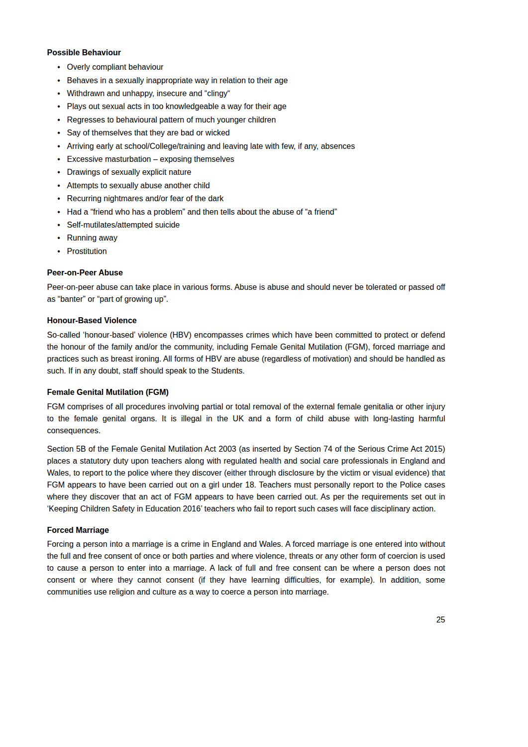Possible Behaviour
Overly compliant behaviour
Behaves in a sexually inappropriate way in relation to their age
Withdrawn and unhappy, insecure and “clingy“
Plays out sexual acts in too knowledgeable a way for their age
Regresses to behavioural pattern of much younger children
Say of themselves that they are bad or wicked
Arriving early at school/College/training and leaving late with few, if any, absences
Excessive masturbation – exposing themselves
Drawings of sexually explicit nature
Attempts to sexually abuse another child
Recurring nightmares and/or fear of the dark
Had a “friend who has a problem” and then tells about the abuse of “a friend”
Self-mutilates/attempted suicide
Running away
Prostitution
Peer-on-Peer Abuse
Peer-on-peer abuse can take place in various forms. Abuse is abuse and should never be tolerated or passed off as “banter” or “part of growing up”.
Honour-Based Violence
So-called ‘honour-based’ violence (HBV) encompasses crimes which have been committed to protect or defend the honour of the family and/or the community, including Female Genital Mutilation (FGM), forced marriage and practices such as breast ironing. All forms of HBV are abuse (regardless of motivation) and should be handled as such. If in any doubt, staff should speak to the Students.
Female Genital Mutilation (FGM)
FGM comprises of all procedures involving partial or total removal of the external female genitalia or other injury to the female genital organs. It is illegal in the UK and a form of child abuse with long-lasting harmful consequences.
Section 5B of the Female Genital Mutilation Act 2003 (as inserted by Section 74 of the Serious Crime Act 2015) places a statutory duty upon teachers along with regulated health and social care professionals in England and Wales, to report to the police where they discover (either through disclosure by the victim or visual evidence) that FGM appears to have been carried out on a girl under 18. Teachers must personally report to the Police cases where they discover that an act of FGM appears to have been carried out. As per the requirements set out in ‘Keeping Children Safety in Education 2016’ teachers who fail to report such cases will face disciplinary action.
Forced Marriage
Forcing a person into a marriage is a crime in England and Wales. A forced marriage is one entered into without the full and free consent of once or both parties and where violence, threats or any other form of coercion is used to cause a person to enter into a marriage. A lack of full and free consent can be where a person does not consent or where they cannot consent (if they have learning difficulties, for example). In addition, some communities use religion and culture as a way to coerce a person into marriage.
25